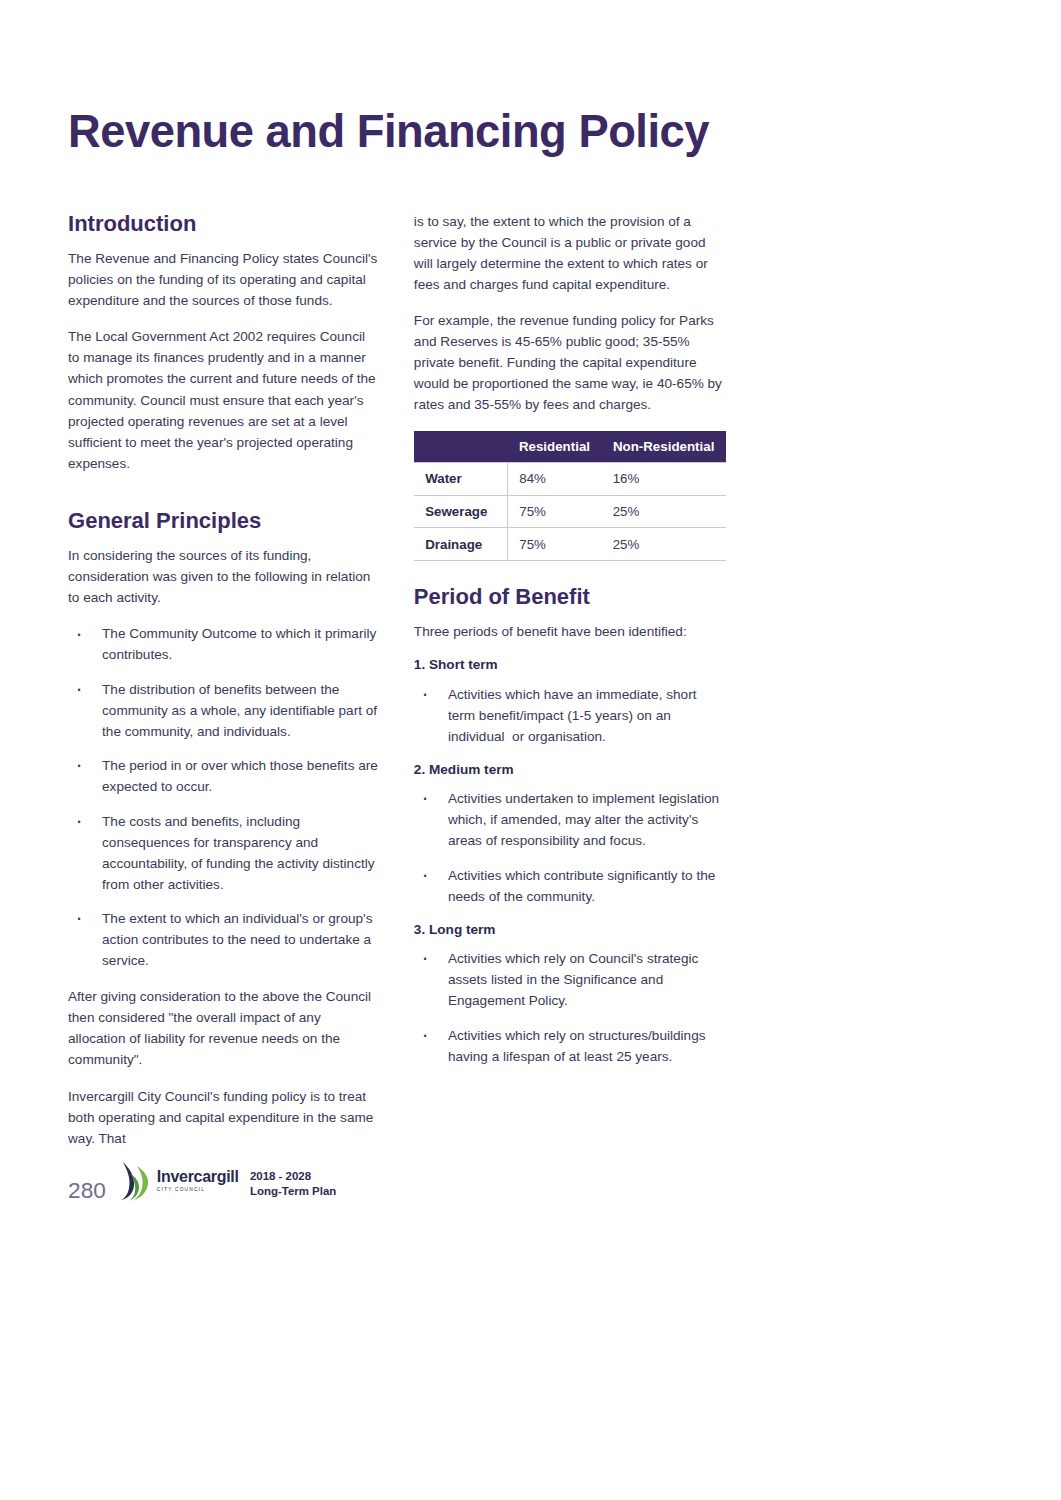Revenue and Financing Policy
Introduction
The Revenue and Financing Policy states Council's policies on the funding of its operating and capital expenditure and the sources of those funds.
The Local Government Act 2002 requires Council to manage its finances prudently and in a manner which promotes the current and future needs of the community. Council must ensure that each year's projected operating revenues are set at a level sufficient to meet the year's projected operating expenses.
General Principles
In considering the sources of its funding, consideration was given to the following in relation to each activity.
The Community Outcome to which it primarily contributes.
The distribution of benefits between the community as a whole, any identifiable part of the community, and individuals.
The period in or over which those benefits are expected to occur.
The costs and benefits, including consequences for transparency and accountability, of funding the activity distinctly from other activities.
The extent to which an individual's or group's action contributes to the need to undertake a service.
After giving consideration to the above the Council then considered "the overall impact of any allocation of liability for revenue needs on the community".
Invercargill City Council's funding policy is to treat both operating and capital expenditure in the same way. That
is to say, the extent to which the provision of a service by the Council is a public or private good will largely determine the extent to which rates or fees and charges fund capital expenditure.
For example, the revenue funding policy for Parks and Reserves is 45-65% public good; 35-55% private benefit. Funding the capital expenditure would be proportioned the same way, ie 40-65% by rates and 35-55% by fees and charges.
| | Residential | Non-Residential |
| --- | --- | --- |
| Water | 84% | 16% |
| Sewerage | 75% | 25% |
| Drainage | 75% | 25% |
Period of Benefit
Three periods of benefit have been identified:
1. Short term
Activities which have an immediate, short term benefit/impact (1-5 years) on an individual or organisation.
2. Medium term
Activities undertaken to implement legislation which, if amended, may alter the activity's areas of responsibility and focus.
Activities which contribute significantly to the needs of the community.
3. Long term
Activities which rely on Council's strategic assets listed in the Significance and Engagement Policy.
Activities which rely on structures/buildings having a lifespan of at least 25 years.
280
Invercargill
City Council
2018 - 2028
Long-Term Plan